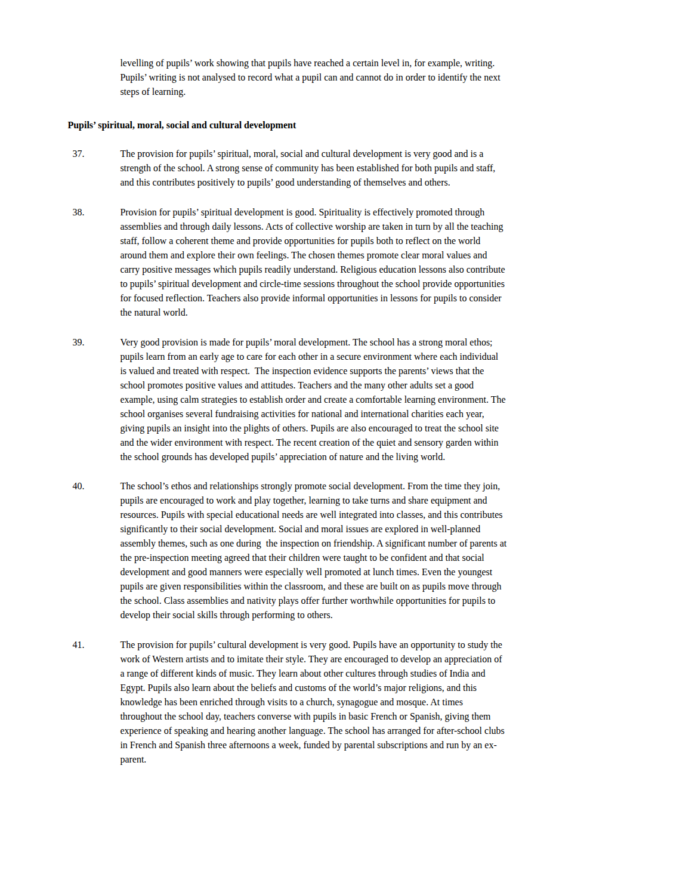levelling of pupils’ work showing that pupils have reached a certain level in, for example, writing. Pupils’ writing is not analysed to record what a pupil can and cannot do in order to identify the next steps of learning.
Pupils’ spiritual, moral, social and cultural development
37.
The provision for pupils’ spiritual, moral, social and cultural development is very good and is a strength of the school. A strong sense of community has been established for both pupils and staff, and this contributes positively to pupils’ good understanding of themselves and others.
38.
Provision for pupils’ spiritual development is good. Spirituality is effectively promoted through assemblies and through daily lessons. Acts of collective worship are taken in turn by all the teaching staff, follow a coherent theme and provide opportunities for pupils both to reflect on the world around them and explore their own feelings. The chosen themes promote clear moral values and carry positive messages which pupils readily understand. Religious education lessons also contribute to pupils’ spiritual development and circle-time sessions throughout the school provide opportunities for focused reflection. Teachers also provide informal opportunities in lessons for pupils to consider the natural world.
39.
Very good provision is made for pupils’ moral development. The school has a strong moral ethos; pupils learn from an early age to care for each other in a secure environment where each individual is valued and treated with respect. The inspection evidence supports the parents’ views that the school promotes positive values and attitudes. Teachers and the many other adults set a good example, using calm strategies to establish order and create a comfortable learning environment. The school organises several fundraising activities for national and international charities each year, giving pupils an insight into the plights of others. Pupils are also encouraged to treat the school site and the wider environment with respect. The recent creation of the quiet and sensory garden within the school grounds has developed pupils’ appreciation of nature and the living world.
40.
The school’s ethos and relationships strongly promote social development. From the time they join, pupils are encouraged to work and play together, learning to take turns and share equipment and resources. Pupils with special educational needs are well integrated into classes, and this contributes significantly to their social development. Social and moral issues are explored in well-planned assembly themes, such as one during the inspection on friendship. A significant number of parents at the pre-inspection meeting agreed that their children were taught to be confident and that social development and good manners were especially well promoted at lunch times. Even the youngest pupils are given responsibilities within the classroom, and these are built on as pupils move through the school. Class assemblies and nativity plays offer further worthwhile opportunities for pupils to develop their social skills through performing to others.
41.
The provision for pupils’ cultural development is very good. Pupils have an opportunity to study the work of Western artists and to imitate their style. They are encouraged to develop an appreciation of a range of different kinds of music. They learn about other cultures through studies of India and Egypt. Pupils also learn about the beliefs and customs of the world’s major religions, and this knowledge has been enriched through visits to a church, synagogue and mosque. At times throughout the school day, teachers converse with pupils in basic French or Spanish, giving them experience of speaking and hearing another language. The school has arranged for after-school clubs in French and Spanish three afternoons a week, funded by parental subscriptions and run by an ex-parent.